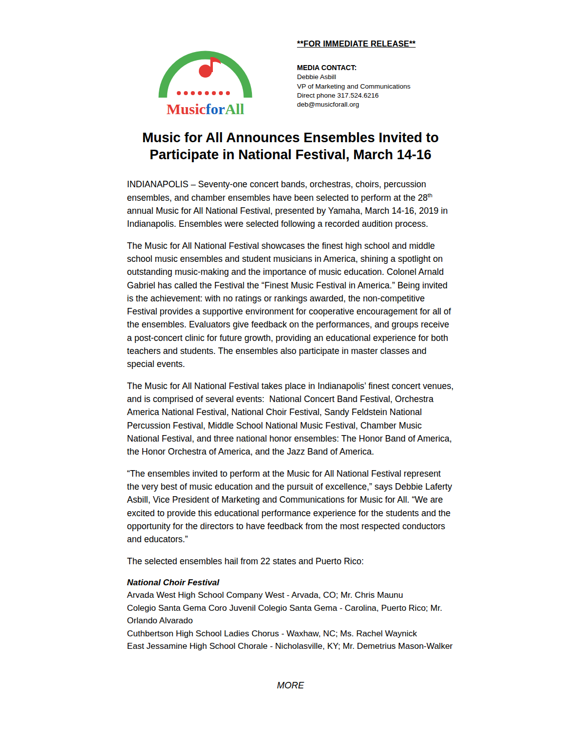MusicforAll
**FOR IMMEDIATE RELEASE**
MEDIA CONTACT:
Debbie Asbill
VP of Marketing and Communications
Direct phone 317.524.6216
deb@musicforall.org
Music for All Announces Ensembles Invited to
Participate in National Festival, March 14-16
INDIANAPOLIS – Seventy-one concert bands, orchestras, choirs, percussion ensembles, and chamber ensembles have been selected to perform at the 28th annual Music for All National Festival, presented by Yamaha, March 14-16, 2019 in Indianapolis. Ensembles were selected following a recorded audition process.
The Music for All National Festival showcases the finest high school and middle school music ensembles and student musicians in America, shining a spotlight on outstanding music-making and the importance of music education. Colonel Arnald Gabriel has called the Festival the “Finest Music Festival in America.” Being invited is the achievement: with no ratings or rankings awarded, the non-competitive Festival provides a supportive environment for cooperative encouragement for all of the ensembles. Evaluators give feedback on the performances, and groups receive a post-concert clinic for future growth, providing an educational experience for both teachers and students. The ensembles also participate in master classes and special events.
The Music for All National Festival takes place in Indianapolis’ finest concert venues, and is comprised of several events: National Concert Band Festival, Orchestra America National Festival, National Choir Festival, Sandy Feldstein National Percussion Festival, Middle School National Music Festival, Chamber Music National Festival, and three national honor ensembles: The Honor Band of America, the Honor Orchestra of America, and the Jazz Band of America.
“The ensembles invited to perform at the Music for All National Festival represent the very best of music education and the pursuit of excellence,” says Debbie Laferty Asbill, Vice President of Marketing and Communications for Music for All. “We are excited to provide this educational performance experience for the students and the opportunity for the directors to have feedback from the most respected conductors and educators.”
The selected ensembles hail from 22 states and Puerto Rico:
National Choir Festival
Arvada West High School Company West - Arvada, CO; Mr. Chris Maunu
Colegio Santa Gema Coro Juvenil Colegio Santa Gema - Carolina, Puerto Rico; Mr. Orlando Alvarado
Cuthbertson High School Ladies Chorus - Waxhaw, NC; Ms. Rachel Waynick
East Jessamine High School Chorale - Nicholasville, KY; Mr. Demetrius Mason-Walker
MORE